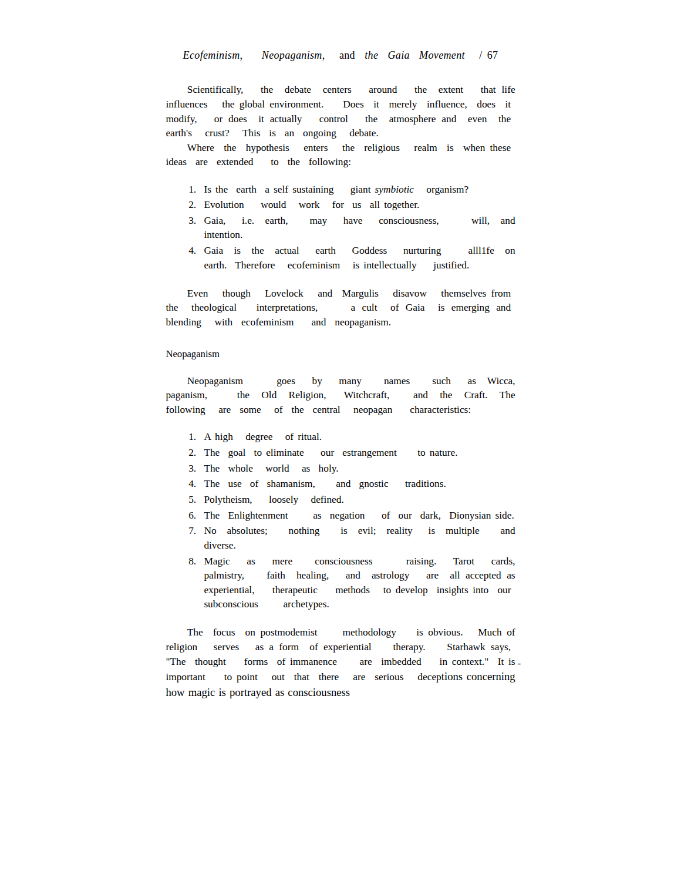Ecofeminism, Neopaganism, and the Gaia Movement / 67
Scientifically, the debate centers around the extent that life influences the global environment. Does it merely influ­ence, does it modify, or does it actually control the atmosphere and even the earth's crust? This is an ongoing debate.
Where the hypothesis enters the religious realm is when these ideas are extended to the following:
Is the earth a self sustaining giant symbiotic organism?
Evolution would work for us all together.
Gaia, i.e. earth, may have consciousness, will, and intention.
Gaia is the actual earth Goddess nurturing alll1fe on earth. Therefore ecofeminism is intellectually justified.
Even though Lovelock and Margulis disavow themselves from the theological interpretations, a cult of Gaia is emerging and blending with ecofeminism and neopaganism.
Neopaganism
Neopaganism goes by many names such as Wicca, paganism, the Old Religion, Witchcraft, and the Craft. The following are some of the central neopagan characteristics:
A high degree of ritual.
The goal to eliminate our estrangement to nature.
The whole world as holy.
The use of shamanism, and gnostic traditions.
Polytheism, loosely defined.
The Enlightenment as negation of our dark, Dionysian side.
No absolutes; nothing is evil; reality is multiple and diverse.
Magic as mere consciousness raising. Tarot cards, palmistry, faith healing, and astrology are all accepted as experiential, therapeutic methods to develop insights into our subconscious archetypes.
The focus on postmodemist methodology is obvious. Much of religion serves as a form of experiential therapy. Starhawk says, "The thought forms of immanence are imbedded in con­text." It is important to point out that there are serious decep­tions concerning how magic is portrayed as consciousness
-